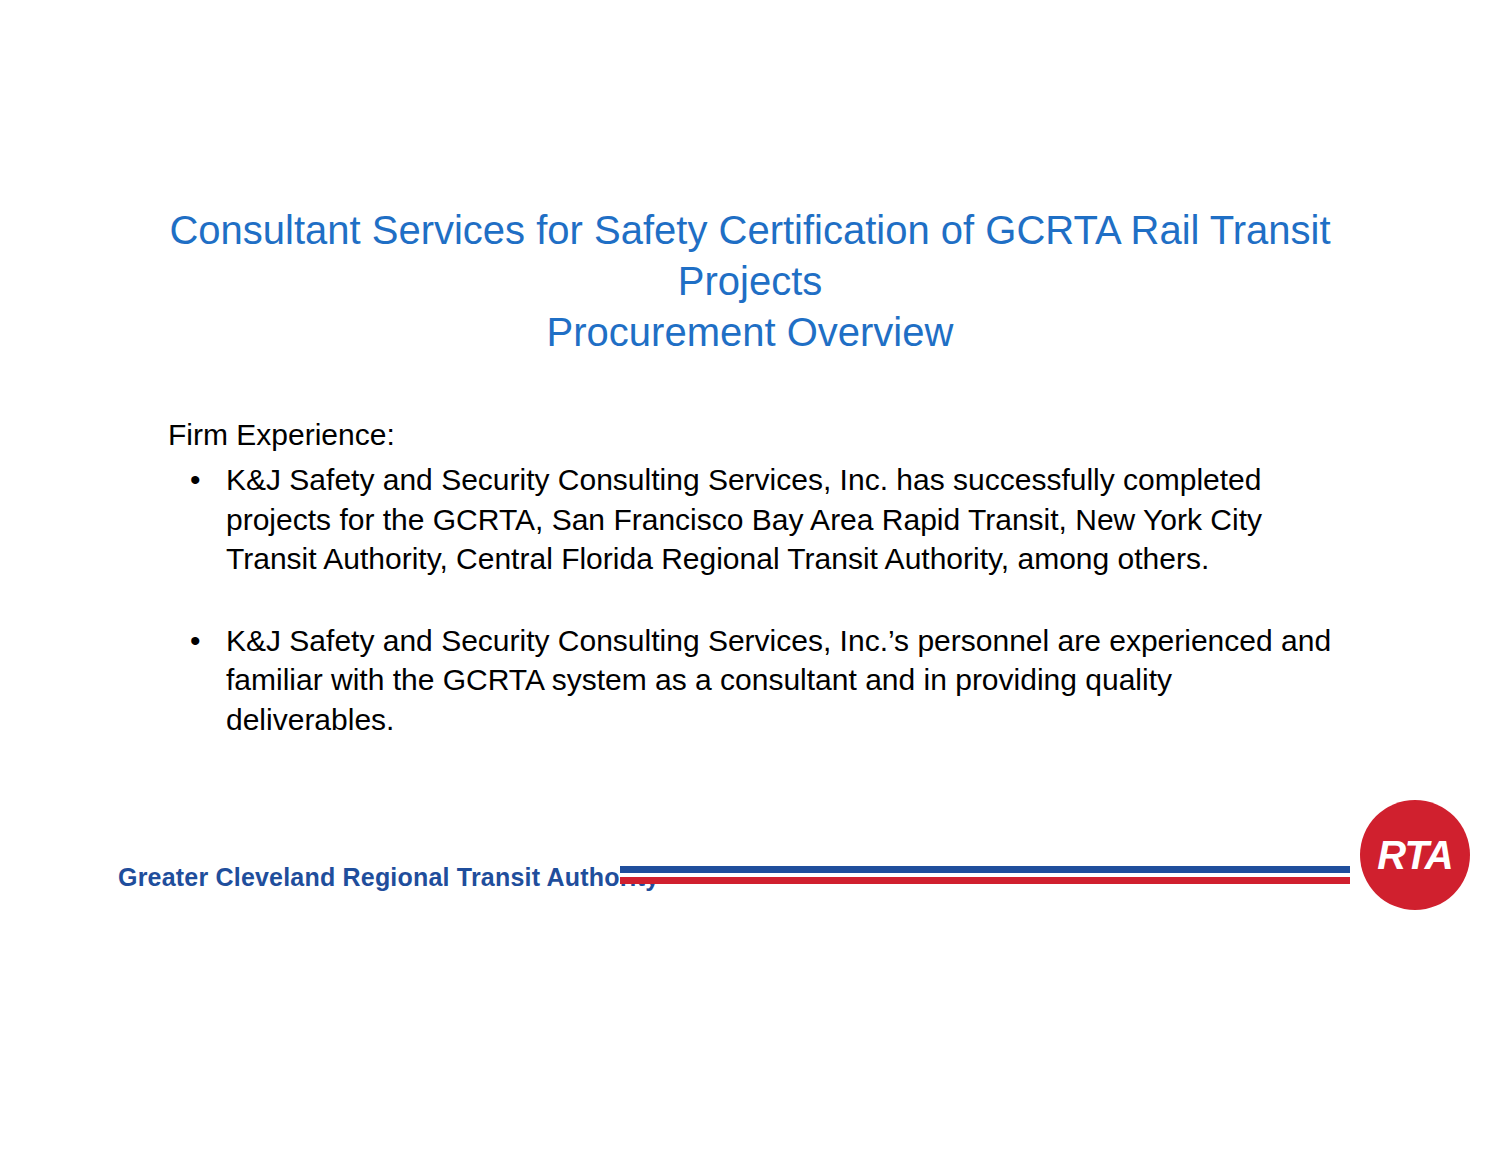Consultant Services for Safety Certification of GCRTA Rail Transit Projects
Procurement Overview
Firm Experience:
K&J Safety and Security Consulting Services, Inc. has successfully completed projects for the GCRTA, San Francisco Bay Area Rapid Transit, New York City Transit Authority, Central Florida Regional Transit Authority, among others.
K&J Safety and Security Consulting Services, Inc.’s personnel are experienced and familiar with the GCRTA system as a consultant and in providing quality deliverables.
Greater Cleveland Regional Transit Authority
RTA